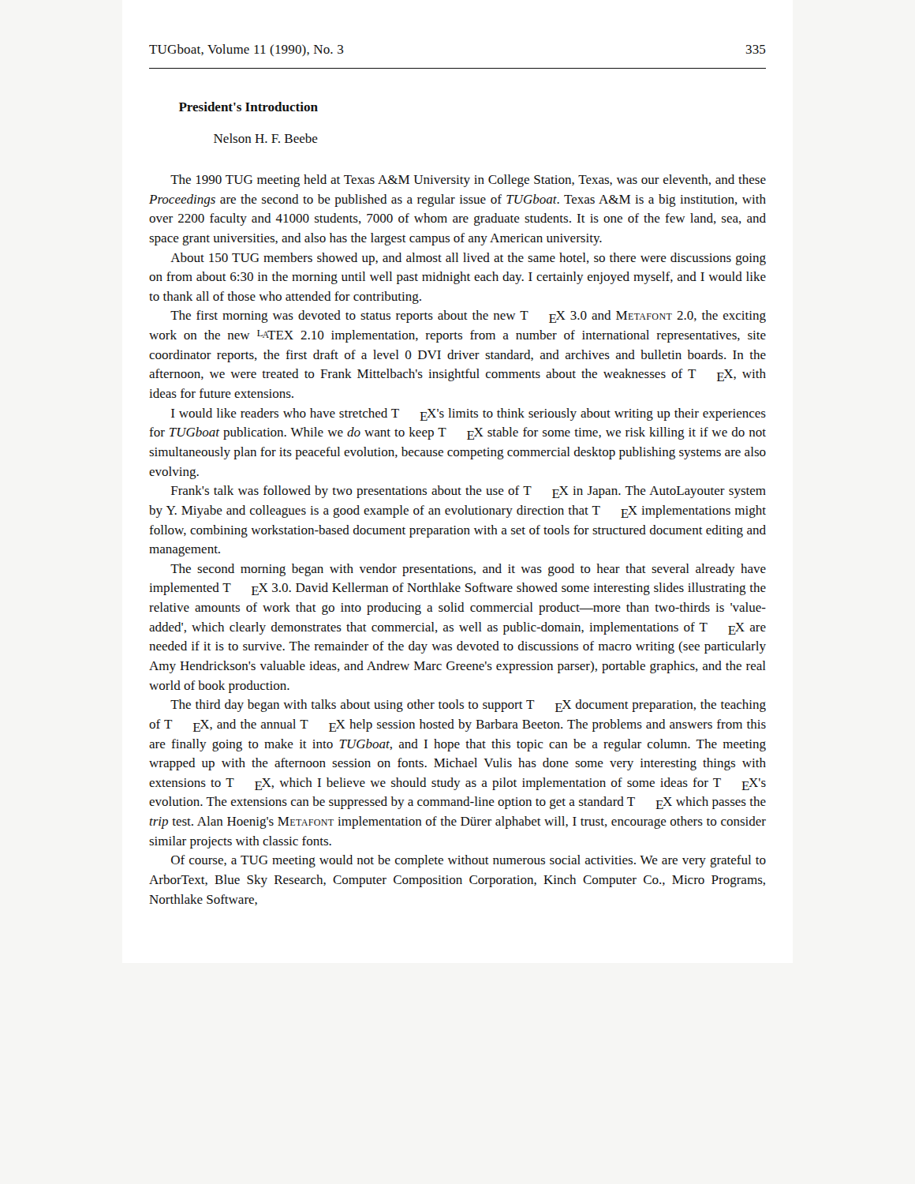TUGboat, Volume 11 (1990), No. 3 335
President's Introduction
Nelson H. F. Beebe
The 1990 TUG meeting held at Texas A&M University in College Station, Texas, was our eleventh, and these Proceedings are the second to be published as a regular issue of TUGboat. Texas A&M is a big institution, with over 2200 faculty and 41000 students, 7000 of whom are graduate students. It is one of the few land, sea, and space grant universities, and also has the largest campus of any American university.
About 150 TUG members showed up, and almost all lived at the same hotel, so there were discussions going on from about 6:30 in the morning until well past midnight each day. I certainly enjoyed myself, and I would like to thank all of those who attended for contributing.
The first morning was devoted to status reports about the new TEX 3.0 and Metafont 2.0, the exciting work on the new LATEX 2.10 implementation, reports from a number of international representatives, site coordinator reports, the first draft of a level 0 DVI driver standard, and archives and bulletin boards. In the afternoon, we were treated to Frank Mittelbach's insightful comments about the weaknesses of TEX, with ideas for future extensions.
I would like readers who have stretched TEX's limits to think seriously about writing up their experiences for TUGboat publication. While we do want to keep TEX stable for some time, we risk killing it if we do not simultaneously plan for its peaceful evolution, because competing commercial desktop publishing systems are also evolving.
Frank's talk was followed by two presentations about the use of TEX in Japan. The AutoLayouter system by Y. Miyabe and colleagues is a good example of an evolutionary direction that TEX implementations might follow, combining workstation-based document preparation with a set of tools for structured document editing and management.
The second morning began with vendor presentations, and it was good to hear that several already have implemented TEX 3.0. David Kellerman of Northlake Software showed some interesting slides illustrating the relative amounts of work that go into producing a solid commercial product—more than two-thirds is 'value-added', which clearly demonstrates that commercial, as well as public-domain, implementations of TEX are needed if it is to survive. The remainder of the day was devoted to discussions of macro writing (see particularly Amy Hendrickson's valuable ideas, and Andrew Marc Greene's expression parser), portable graphics, and the real world of book production.
The third day began with talks about using other tools to support TEX document preparation, the teaching of TEX, and the annual TEX help session hosted by Barbara Beeton. The problems and answers from this are finally going to make it into TUGboat, and I hope that this topic can be a regular column. The meeting wrapped up with the afternoon session on fonts. Michael Vulis has done some very interesting things with extensions to TEX, which I believe we should study as a pilot implementation of some ideas for TEX's evolution. The extensions can be suppressed by a command-line option to get a standard TEX which passes the trip test. Alan Hoenig's Metafont implementation of the Dürer alphabet will, I trust, encourage others to consider similar projects with classic fonts.
Of course, a TUG meeting would not be complete without numerous social activities. We are very grateful to ArborText, Blue Sky Research, Computer Composition Corporation, Kinch Computer Co., Micro Programs, Northlake Software,